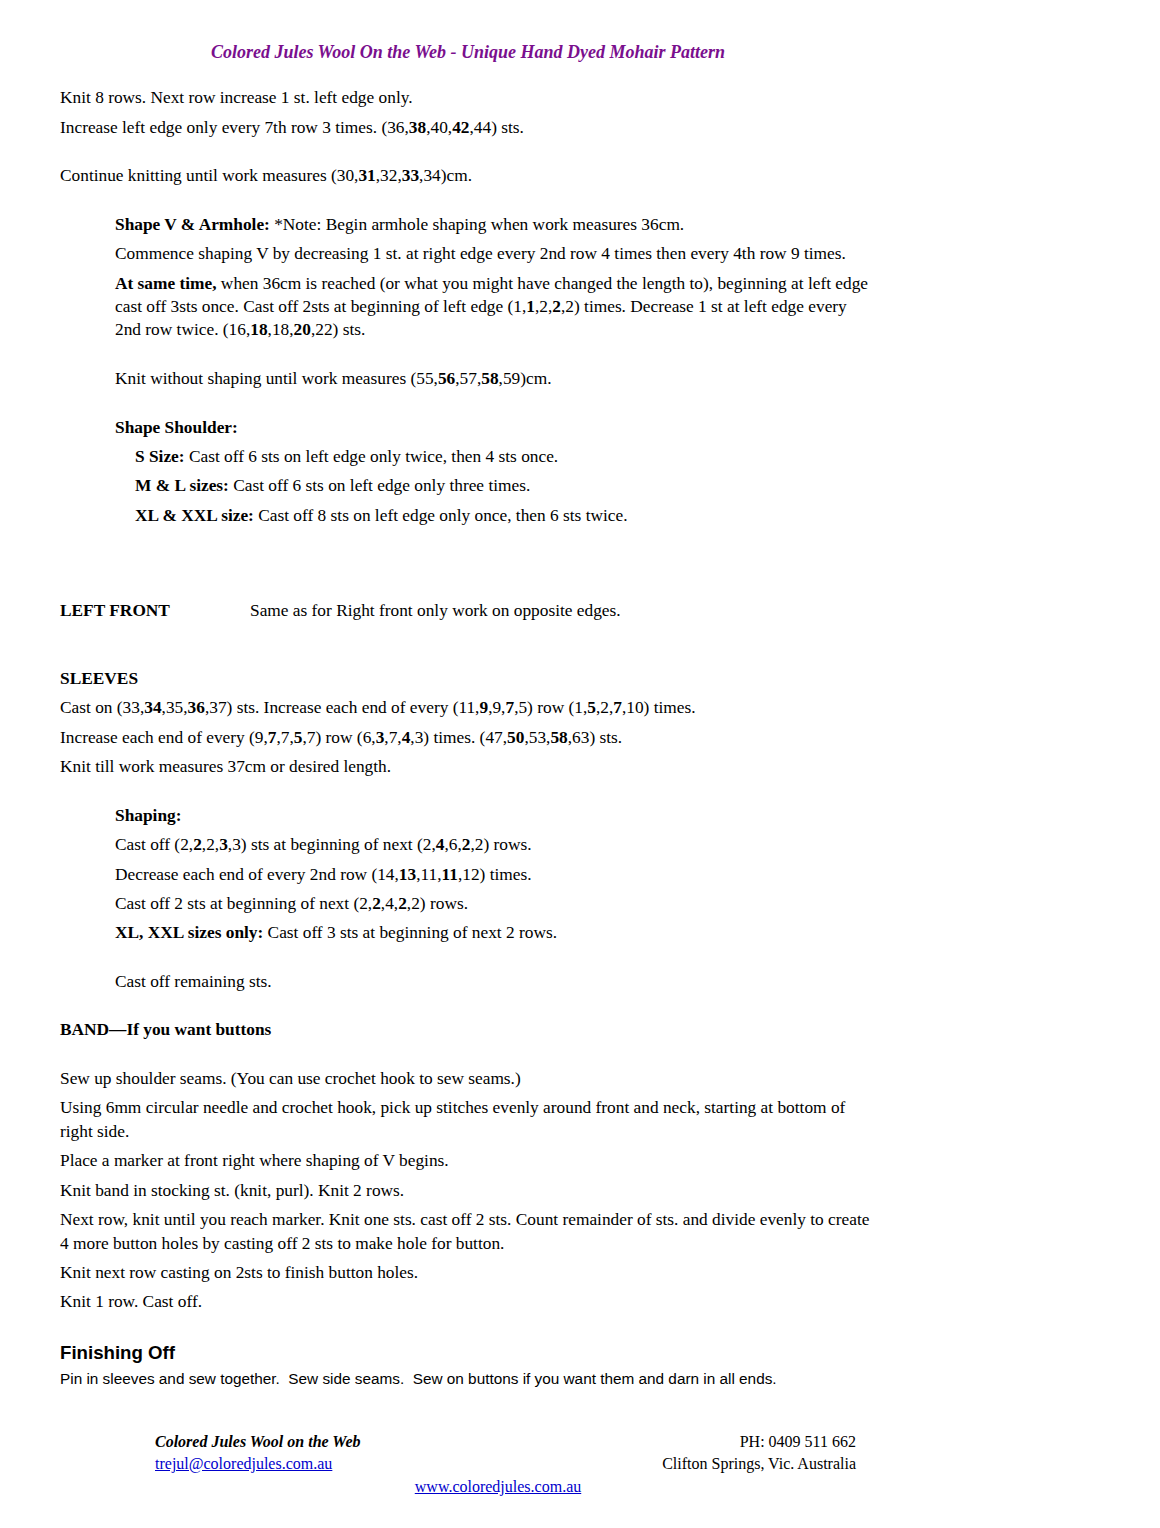Colored Jules Wool On the Web - Unique Hand Dyed Mohair Pattern
Knit 8 rows. Next row increase 1 st. left edge only.
Increase left edge only every 7th row 3 times. (36,38,40,42,44) sts.
Continue knitting until work measures (30,31,32,33,34)cm.
Shape V & Armhole: *Note: Begin armhole shaping when work measures 36cm.
Commence shaping V by decreasing 1 st. at right edge every 2nd row 4 times then every 4th row 9 times.
At same time, when 36cm is reached (or what you might have changed the length to), beginning at left edge cast off 3sts once. Cast off 2sts at beginning of left edge (1,1,2,2,2) times. Decrease 1 st at left edge every 2nd row twice. (16,18,18,20,22) sts.
Knit without shaping until work measures (55,56,57,58,59)cm.
Shape Shoulder:
S Size: Cast off 6 sts on left edge only twice, then 4 sts once.
M & L sizes: Cast off 6 sts on left edge only three times.
XL & XXL size: Cast off 8 sts on left edge only once, then 6 sts twice.
LEFT FRONTSame as for Right front only work on opposite edges.
SLEEVES
Cast on (33,34,35,36,37) sts. Increase each end of every (11,9,9,7,5) row (1,5,2,7,10) times.
Increase each end of every (9,7,7,5,7) row (6,3,7,4,3) times. (47,50,53,58,63) sts.
Knit till work measures 37cm or desired length.
Shaping:
Cast off (2,2,2,3,3) sts at beginning of next (2,4,6,2,2) rows.
Decrease each end of every 2nd row (14,13,11,11,12) times.
Cast off 2 sts at beginning of next (2,2,4,2,2) rows.
XL, XXL sizes only: Cast off 3 sts at beginning of next 2 rows.
Cast off remaining sts.
BAND—If you want buttons
Sew up shoulder seams. (You can use crochet hook to sew seams.)
Using 6mm circular needle and crochet hook, pick up stitches evenly around front and neck, starting at bottom of right side.
Place a marker at front right where shaping of V begins.
Knit band in stocking st. (knit, purl). Knit 2 rows.
Next row, knit until you reach marker. Knit one sts. cast off 2 sts. Count remainder of sts. and divide evenly to create 4 more button holes by casting off 2 sts to make hole for button.
Knit next row casting on 2sts to finish button holes.
Knit 1 row. Cast off.
Finishing Off
Pin in sleeves and sew together. Sew side seams. Sew on buttons if you want them and darn in all ends.
Colored Jules Wool on the Web
trejul@coloredjules.com.au
PH: 0409 511 662
Clifton Springs, Vic. Australia
www.coloredjules.com.au